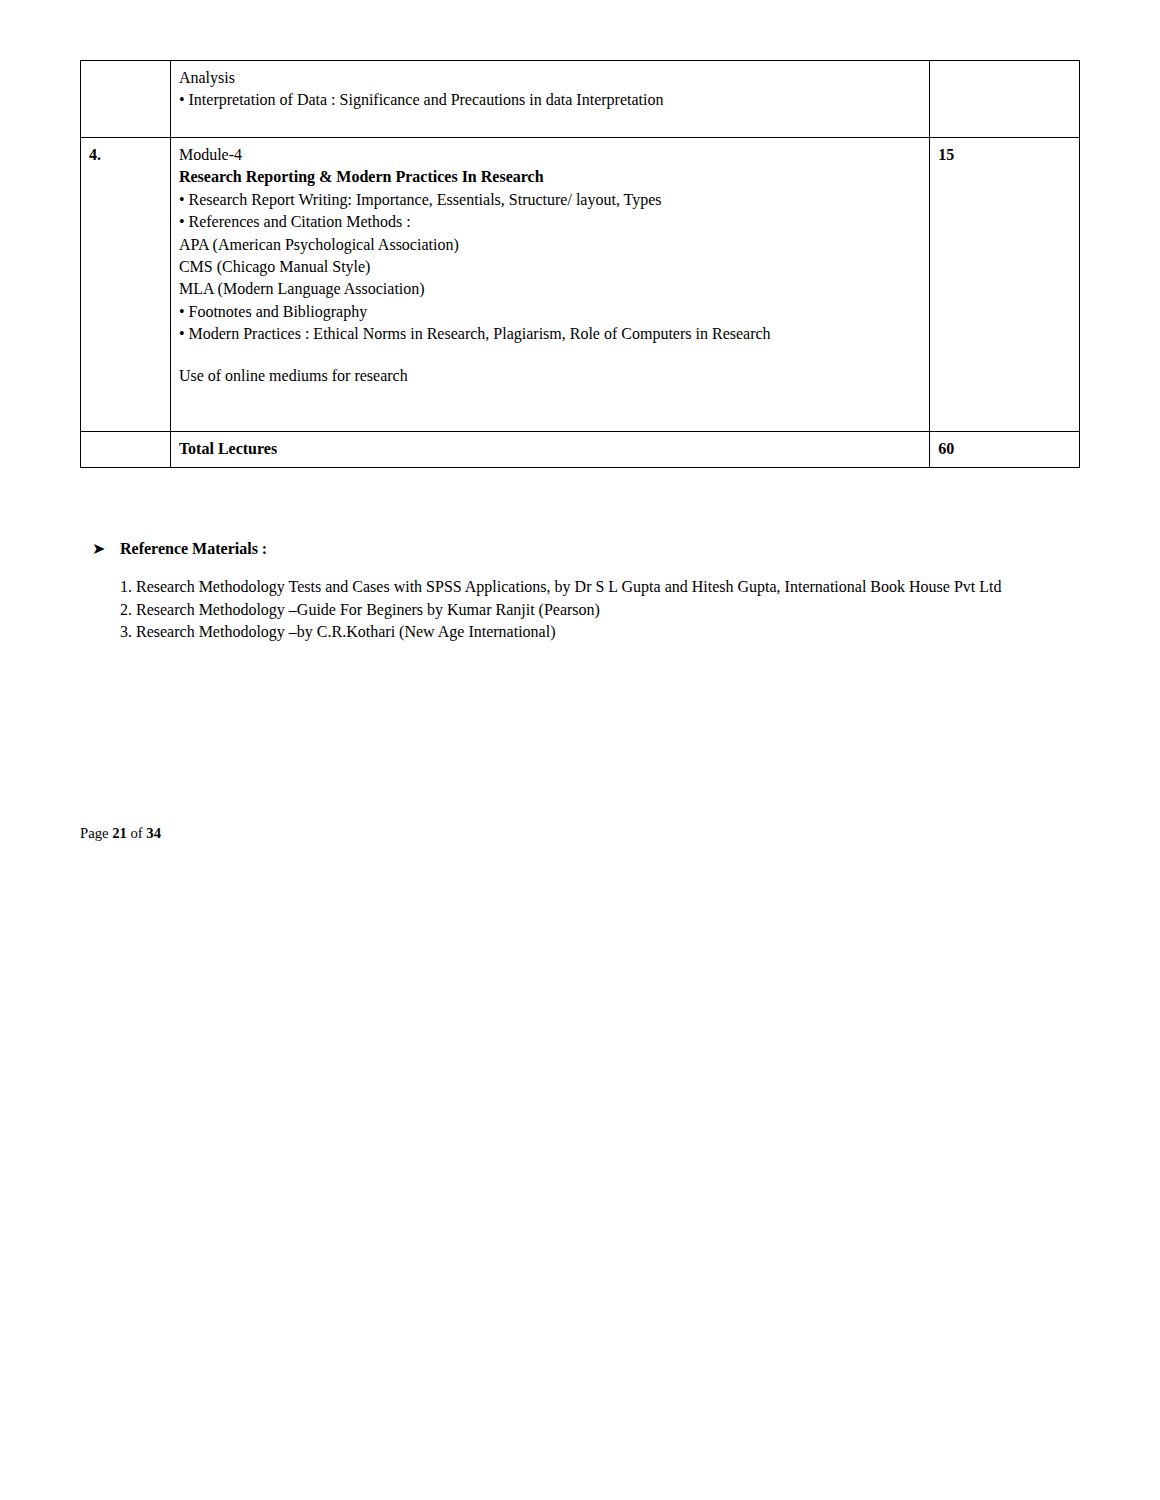| | Analysis • Interpretation of Data : Significance and Precautions in data Interpretation | |
| 4. | Module-4 Research Reporting & Modern Practices In Research • Research Report Writing: Importance, Essentials, Structure/ layout, Types • References and Citation Methods : APA (American Psychological Association) CMS (Chicago Manual Style) MLA (Modern Language Association) • Footnotes and Bibliography • Modern Practices : Ethical Norms in Research, Plagiarism, Role of Computers in Research Use of online mediums for research | 15 |
| | Total Lectures | 60 |
Reference Materials :
1. Research Methodology Tests and Cases with SPSS Applications, by Dr S L Gupta and Hitesh Gupta, International Book House Pvt Ltd
2. Research Methodology –Guide For Beginers by Kumar Ranjit (Pearson)
3. Research Methodology –by C.R.Kothari (New Age International)
Page 21 of 34